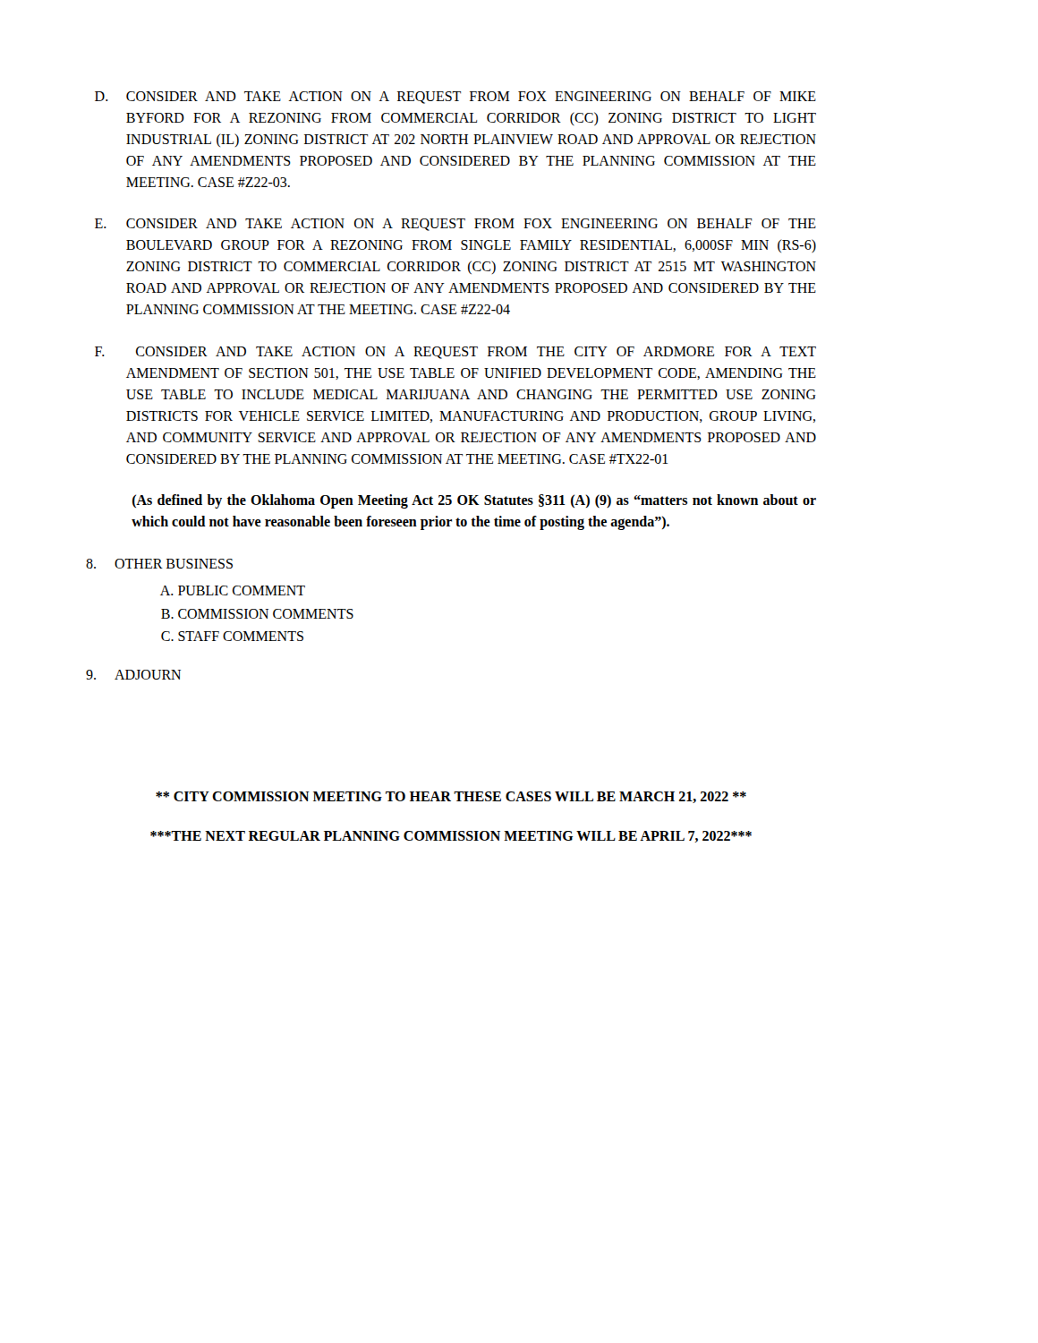D. CONSIDER AND TAKE ACTION ON A REQUEST FROM FOX ENGINEERING ON BEHALF OF MIKE BYFORD FOR A REZONING FROM COMMERCIAL CORRIDOR (CC) ZONING DISTRICT TO LIGHT INDUSTRIAL (IL) ZONING DISTRICT AT 202 NORTH PLAINVIEW ROAD AND APPROVAL OR REJECTION OF ANY AMENDMENTS PROPOSED AND CONSIDERED BY THE PLANNING COMMISSION AT THE MEETING. CASE #Z22-03.
E. CONSIDER AND TAKE ACTION ON A REQUEST FROM FOX ENGINEERING ON BEHALF OF THE BOULEVARD GROUP FOR A REZONING FROM SINGLE FAMILY RESIDENTIAL, 6,000SF MIN (RS-6) ZONING DISTRICT TO COMMERCIAL CORRIDOR (CC) ZONING DISTRICT AT 2515 MT WASHINGTON ROAD AND APPROVAL OR REJECTION OF ANY AMENDMENTS PROPOSED AND CONSIDERED BY THE PLANNING COMMISSION AT THE MEETING. CASE #Z22-04
F. CONSIDER AND TAKE ACTION ON A REQUEST FROM THE CITY OF ARDMORE FOR A TEXT AMENDMENT OF SECTION 501, THE USE TABLE OF UNIFIED DEVELOPMENT CODE, AMENDING THE USE TABLE TO INCLUDE MEDICAL MARIJUANA AND CHANGING THE PERMITTED USE ZONING DISTRICTS FOR VEHICLE SERVICE LIMITED, MANUFACTURING AND PRODUCTION, GROUP LIVING, AND COMMUNITY SERVICE AND APPROVAL OR REJECTION OF ANY AMENDMENTS PROPOSED AND CONSIDERED BY THE PLANNING COMMISSION AT THE MEETING. CASE #TX22-01
(As defined by the Oklahoma Open Meeting Act 25 OK Statutes §311 (A) (9) as “matters not known about or which could not have reasonable been foreseen prior to the time of posting the agenda”).
8. OTHER BUSINESS
PUBLIC COMMENT
COMMISSION COMMENTS
STAFF COMMENTS
9. ADJOURN
** CITY COMMISSION MEETING TO HEAR THESE CASES WILL BE MARCH 21, 2022 **
***THE NEXT REGULAR PLANNING COMMISSION MEETING WILL BE APRIL 7, 2022***